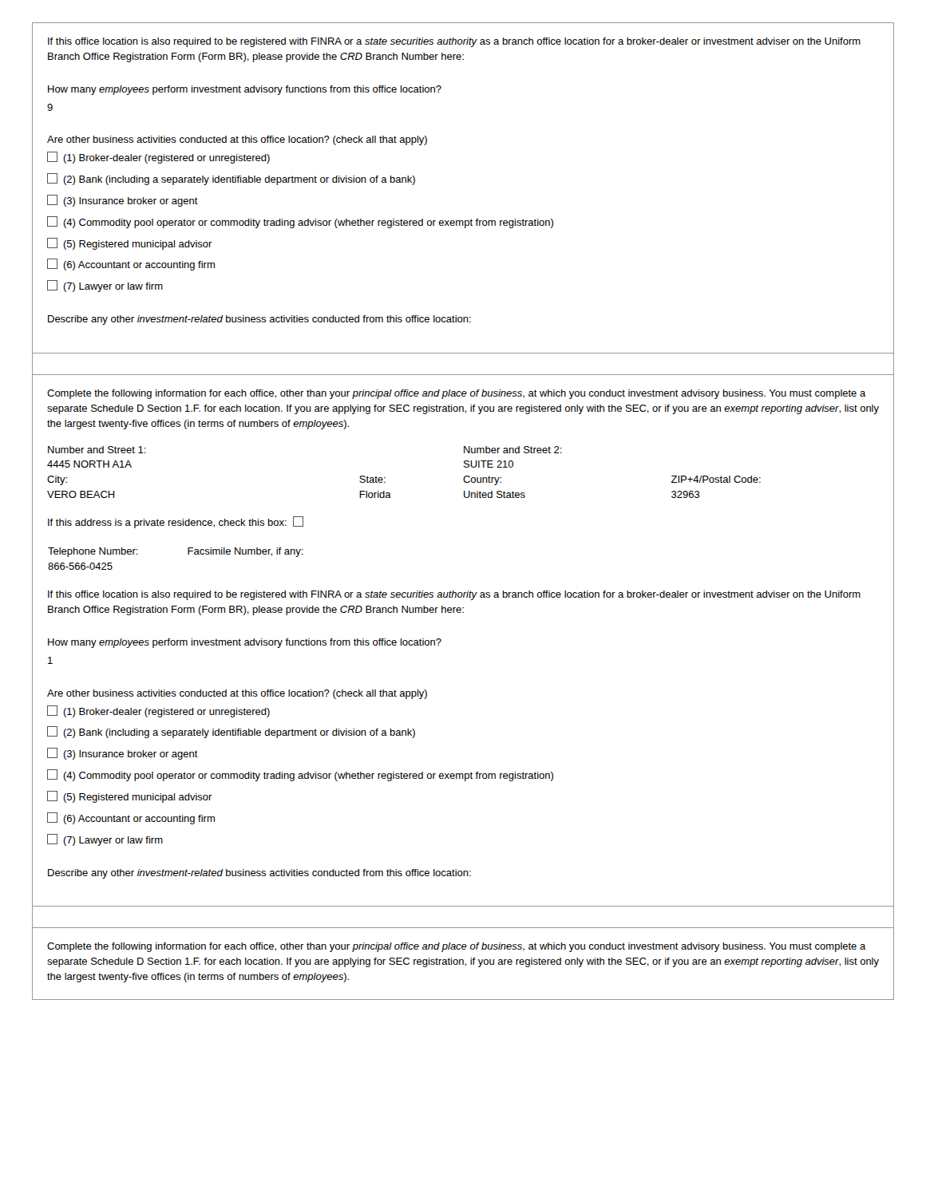If this office location is also required to be registered with FINRA or a state securities authority as a branch office location for a broker-dealer or investment adviser on the Uniform Branch Office Registration Form (Form BR), please provide the CRD Branch Number here:
How many employees perform investment advisory functions from this office location?
9
Are other business activities conducted at this office location? (check all that apply)
(1) Broker-dealer (registered or unregistered)
(2) Bank (including a separately identifiable department or division of a bank)
(3) Insurance broker or agent
(4) Commodity pool operator or commodity trading advisor (whether registered or exempt from registration)
(5) Registered municipal advisor
(6) Accountant or accounting firm
(7) Lawyer or law firm
Describe any other investment-related business activities conducted from this office location:
Complete the following information for each office, other than your principal office and place of business, at which you conduct investment advisory business. You must complete a separate Schedule D Section 1.F. for each location. If you are applying for SEC registration, if you are registered only with the SEC, or if you are an exempt reporting adviser, list only the largest twenty-five offices (in terms of numbers of employees).
| Number and Street 1: 4445 NORTH A1A | | Number and Street 2: SUITE 210 | |
| City: VERO BEACH | State: Florida | Country: United States | ZIP+4/Postal Code: 32963 |
If this address is a private residence, check this box:
| Telephone Number: 866-566-0425 | Facsimile Number, if any: |
If this office location is also required to be registered with FINRA or a state securities authority as a branch office location for a broker-dealer or investment adviser on the Uniform Branch Office Registration Form (Form BR), please provide the CRD Branch Number here:
How many employees perform investment advisory functions from this office location?
1
Are other business activities conducted at this office location? (check all that apply)
(1) Broker-dealer (registered or unregistered)
(2) Bank (including a separately identifiable department or division of a bank)
(3) Insurance broker or agent
(4) Commodity pool operator or commodity trading advisor (whether registered or exempt from registration)
(5) Registered municipal advisor
(6) Accountant or accounting firm
(7) Lawyer or law firm
Describe any other investment-related business activities conducted from this office location:
Complete the following information for each office, other than your principal office and place of business, at which you conduct investment advisory business. You must complete a separate Schedule D Section 1.F. for each location. If you are applying for SEC registration, if you are registered only with the SEC, or if you are an exempt reporting adviser, list only the largest twenty-five offices (in terms of numbers of employees).